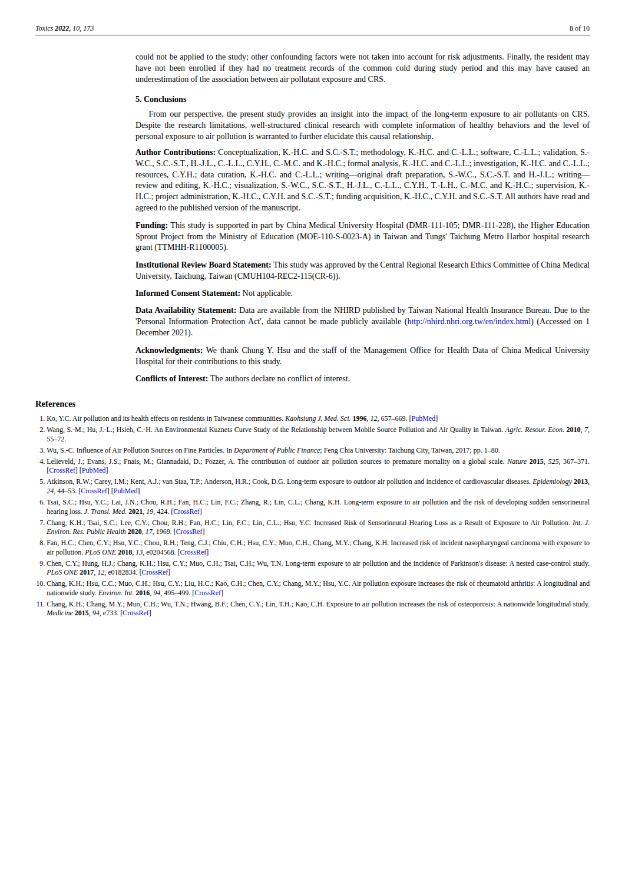Toxics 2022, 10, 173 8 of 10
could not be applied to the study; other confounding factors were not taken into account for risk adjustments. Finally, the resident may have not been enrolled if they had no treatment records of the common cold during study period and this may have caused an underestimation of the association between air pollutant exposure and CRS.
5. Conclusions
From our perspective, the present study provides an insight into the impact of the long-term exposure to air pollutants on CRS. Despite the research limitations, well-structured clinical research with complete information of healthy behaviors and the level of personal exposure to air pollution is warranted to further elucidate this causal relationship.
Author Contributions: Conceptualization, K.-H.C. and S.C.-S.T.; methodology, K.-H.C. and C.-L.L.; software, C.-L.L.; validation, S.-W.C., S.C.-S.T., H.-J.L., C.-L.L., C.Y.H., C.-M.C. and K.-H.C.; formal analysis, K.-H.C. and C.-L.L.; investigation, K.-H.C. and C.-L.L.; resources, C.Y.H.; data curation, K.-H.C. and C.-L.L.; writing—original draft preparation, S.-W.C., S.C.-S.T. and H.-J.L.; writing—review and editing, K.-H.C.; visualization, S.-W.C., S.C.-S.T., H.-J.L., C.-L.L., C.Y.H., T.-L.H., C.-M.C. and K.-H.C.; supervision, K.-H.C.; project administration, K.-H.C., C.Y.H. and S.C.-S.T.; funding acquisition, K.-H.C., C.Y.H. and S.C.-S.T. All authors have read and agreed to the published version of the manuscript.
Funding: This study is supported in part by China Medical University Hospital (DMR-111-105; DMR-111-228), the Higher Education Sprout Project from the Ministry of Education (MOE-110-S-0023-A) in Taiwan and Tungs' Taichung Metro Harbor hospital research grant (TTMHH-R1100005).
Institutional Review Board Statement: This study was approved by the Central Regional Research Ethics Committee of China Medical University, Taichung, Taiwan (CMUH104-REC2-115(CR-6)).
Informed Consent Statement: Not applicable.
Data Availability Statement: Data are available from the NHIRD published by Taiwan National Health Insurance Bureau. Due to the 'Personal Information Protection Act', data cannot be made publicly available (http://nhird.nhri.org.tw/en/index.html) (Accessed on 1 December 2021).
Acknowledgments: We thank Chung Y. Hsu and the staff of the Management Office for Health Data of China Medical University Hospital for their contributions to this study.
Conflicts of Interest: The authors declare no conflict of interest.
References
Ko, Y.C. Air pollution and its health effects on residents in Taiwanese communities. Kaohsiung J. Med. Sci. 1996, 12, 657–669. [PubMed]
Wang, S.-M.; Hu, J.-L.; Hsieh, C.-H. An Environmental Kuznets Curve Study of the Relationship between Mobile Source Pollution and Air Quality in Taiwan. Agric. Resour. Econ. 2010, 7, 55–72.
Wu, S.-C. Influence of Air Pollution Sources on Fine Particles. In Department of Public Finance; Feng Chia University: Taichung City, Taiwan, 2017; pp. 1–80.
Lelieveld, J.; Evans, J.S.; Fnais, M.; Giannadaki, D.; Pozzer, A. The contribution of outdoor air pollution sources to premature mortality on a global scale. Nature 2015, 525, 367–371. [CrossRef] [PubMed]
Atkinson, R.W.; Carey, I.M.; Kent, A.J.; van Staa, T.P.; Anderson, H.R.; Cook, D.G. Long-term exposure to outdoor air pollution and incidence of cardiovascular diseases. Epidemiology 2013, 24, 44–53. [CrossRef] [PubMed]
Tsai, S.C.; Hsu, Y.C.; Lai, J.N.; Chou, R.H.; Fan, H.C.; Lin, F.C.; Zhang, R.; Lin, C.L.; Chang, K.H. Long-term exposure to air pollution and the risk of developing sudden sensorineural hearing loss. J. Transl. Med. 2021, 19, 424. [CrossRef]
Chang, K.H.; Tsai, S.C.; Lee, C.Y.; Chou, R.H.; Fan, H.C.; Lin, F.C.; Lin, C.L.; Hsu, Y.C. Increased Risk of Sensorineural Hearing Loss as a Result of Exposure to Air Pollution. Int. J. Environ. Res. Public Health 2020, 17, 1969. [CrossRef]
Fan, H.C.; Chen, C.Y.; Hsu, Y.C.; Chou, R.H.; Teng, C.J.; Chiu, C.H.; Hsu, C.Y.; Muo, C.H.; Chang, M.Y.; Chang, K.H. Increased risk of incident nasopharyngeal carcinoma with exposure to air pollution. PLoS ONE 2018, 13, e0204568. [CrossRef]
Chen, C.Y.; Hung, H.J.; Chang, K.H.; Hsu, C.Y.; Muo, C.H.; Tsai, C.H.; Wu, T.N. Long-term exposure to air pollution and the incidence of Parkinson's disease: A nested case-control study. PLoS ONE 2017, 12, e0182834. [CrossRef]
Chang, K.H.; Hsu, C.C.; Muo, C.H.; Hsu, C.Y.; Liu, H.C.; Kao, C.H.; Chen, C.Y.; Chang, M.Y.; Hsu, Y.C. Air pollution exposure increases the risk of rheumatoid arthritis: A longitudinal and nationwide study. Environ. Int. 2016, 94, 495–499. [CrossRef]
Chang, K.H.; Chang, M.Y.; Muo, C.H.; Wu, T.N.; Hwang, B.F.; Chen, C.Y.; Lin, T.H.; Kao, C.H. Exposure to air pollution increases the risk of osteoporosis: A nationwide longitudinal study. Medicine 2015, 94, e733. [CrossRef]